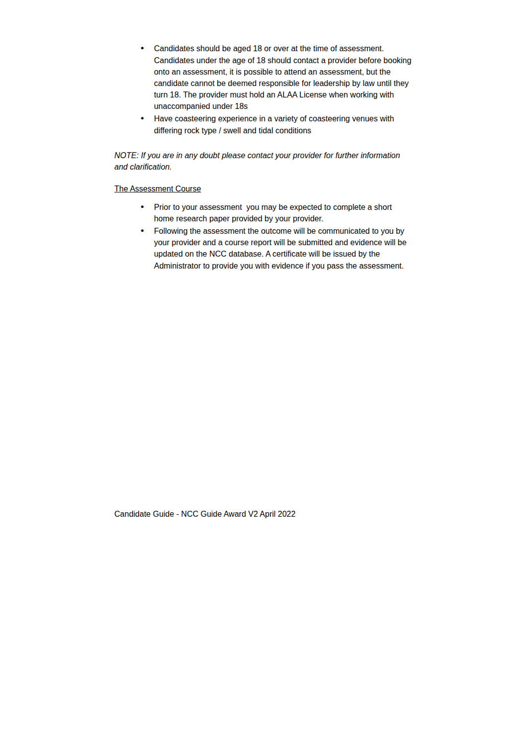Candidates should be aged 18 or over at the time of assessment. Candidates under the age of 18 should contact a provider before booking onto an assessment, it is possible to attend an assessment, but the candidate cannot be deemed responsible for leadership by law until they turn 18. The provider must hold an ALAA License when working with unaccompanied under 18s
Have coasteering experience in a variety of coasteering venues with differing rock type / swell and tidal conditions
NOTE: If you are in any doubt please contact your provider for further information and clarification.
The Assessment Course
Prior to your assessment you may be expected to complete a short home research paper provided by your provider.
Following the assessment the outcome will be communicated to you by your provider and a course report will be submitted and evidence will be updated on the NCC database. A certificate will be issued by the Administrator to provide you with evidence if you pass the assessment.
Candidate Guide - NCC Guide Award V2 April 2022